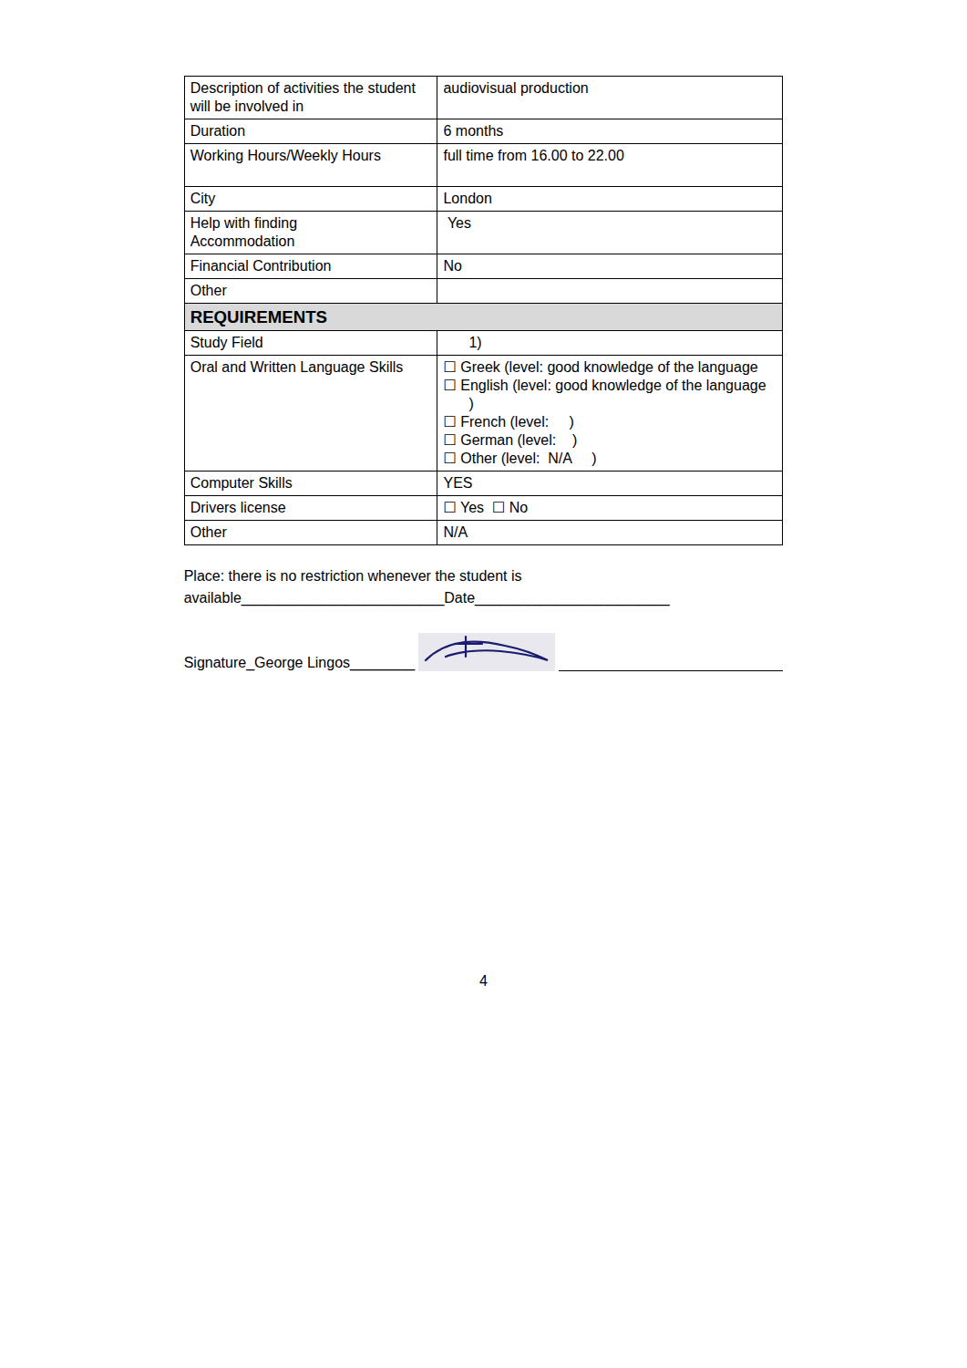| Description of activities the student will be involved in | audiovisual production |
| Duration | 6 months |
| Working Hours/Weekly Hours | full time from 16.00 to 22.00 |
| City | London |
| Help with finding Accommodation | Yes |
| Financial Contribution | No |
| Other | |
| REQUIREMENTS |
| Study Field | 1) |
| Oral and Written Language Skills | ☐ Greek (level: good knowledge of the language ☐ English (level: good knowledge of the language ) ☐ French (level: ) ☐ German (level: ) ☐ Other (level: N/A ) |
| Computer Skills | YES |
| Drivers license | ☐ Yes ☐ No |
| Other | N/A |
Place: there is no restriction whenever the student is
available_________________________Date________________________
Signature_George Lingos________
4